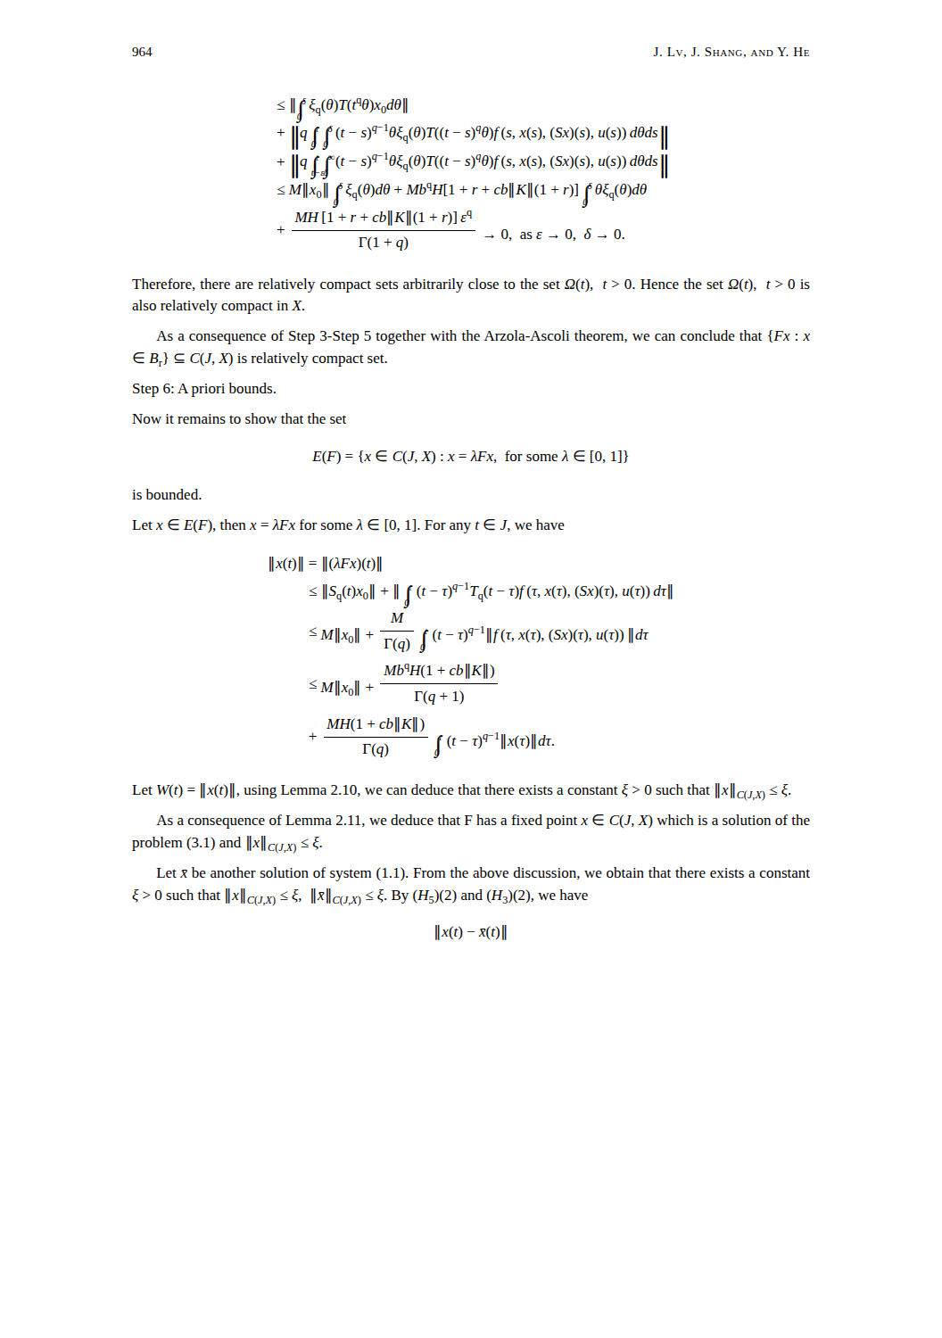964 J. Lv, J. Shang, and Y. He
| | ≤ | ∥ δ ∫ 0 ξ q ( θ ) T ( t q θ ) x 0 dθ ∥ |
| | + | ∥ q t ∫ 0 δ ∫ 0 ( t − s ) q −1 θξ q ( θ ) T (( t − s ) q θ ) f ( s , x ( s ), ( Sx )( s ), u ( s )) dθds ∥ |
| | + | ∥ q t ∫ t−ε ∞ ∫ δ ( t − s ) q −1 θξ q ( θ ) T (( t − s ) q θ ) f ( s , x ( s ), ( Sx )( s ), u ( s )) dθds ∥ |
| | ≤ | M ∥ x 0 ∥ δ ∫ 0 ξ q ( θ ) dθ + Mb q H [1 + r + cb ∥ K ∥(1 + r )] δ ∫ 0 θξ q ( θ ) dθ |
| | + | MH [1 + r + cb ∥ K ∥(1 + r )] ε q Γ (1 + q ) → 0, as ε → 0, δ → 0. |
Therefore, there are relatively compact sets arbitrarily close to the set Ω(t), t > 0. Hence the set Ω(t), t > 0 is also relatively compact in X.
As a consequence of Step 3-Step 5 together with the Arzola-Ascoli theorem, we can conclude that {Fx : x ∈ Br} ⊆ C(J, X) is relatively compact set.
Step 6: A priori bounds.
Now it remains to show that the set
E(F) = {x ∈ C(J, X) : x = λFx, for some λ ∈ [0, 1]}
is bounded.
Let x ∈ E(F), then x = λFx for some λ ∈ [0, 1]. For any t ∈ J, we have
| ∥ x ( t )∥ | = | ∥( λFx )( t )∥ |
| | ≤ | ∥ S q ( t ) x 0 ∥ + ∥ t ∫ 0 ( t − τ ) q −1 T q ( t − τ ) f ( τ , x ( τ ), ( Sx )( τ ), u ( τ )) dτ ∥ |
| | ≤ | M ∥ x 0 ∥ + M Γ ( q ) t ∫ 0 ( t − τ ) q −1 ∥ f ( τ , x ( τ ), ( Sx )( τ ), u ( τ )) ∥ dτ |
| | ≤ | M ∥ x 0 ∥ + Mb q H (1 + cb ∥ K ∥) Γ ( q + 1) |
| | + | MH (1 + cb ∥ K ∥) Γ ( q ) t ∫ 0 ( t − τ ) q −1 ∥ x ( τ )∥ dτ . |
Let W(t) = ∥x(t)∥, using Lemma 2.10, we can deduce that there exists a constant ξ > 0 such that ∥x∥C(J,X) ≤ ξ.
As a consequence of Lemma 2.11, we deduce that F has a fixed point x ∈ C(J, X) which is a solution of the problem (3.1) and ∥x∥C(J,X) ≤ ξ.
Let x̄ be another solution of system (1.1). From the above discussion, we obtain that there exists a constant ξ > 0 such that ∥x∥C(J,X) ≤ ξ, ∥x̄∥C(J,X) ≤ ξ. By (H5)(2) and (H3)(2), we have
∥x(t) − x̄(t)∥